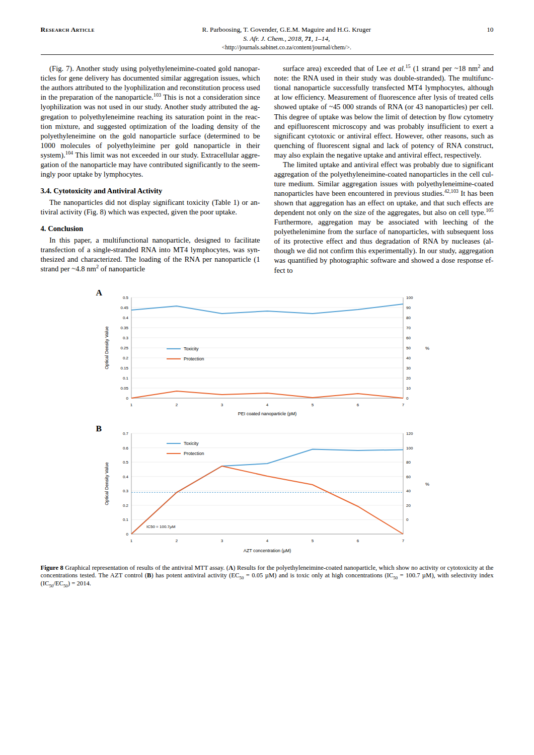Research Article
R. Parboosing, T. Govender, G.E.M. Maguire and H.G. Kruger
S. Afr. J. Chem., 2018, 71, 1–14,
<http://journals.sabinet.co.za/content/journal/chem/>.
10
(Fig. 7). Another study using polyethyleneimine-coated gold nanoparticles for gene delivery has documented similar aggregation issues, which the authors attributed to the lyophilization and reconstitution process used in the preparation of the nanoparticle.103 This is not a consideration since lyophilization was not used in our study. Another study attributed the aggregation to polyethyleneimine reaching its saturation point in the reaction mixture, and suggested optimization of the loading density of the polyethyleneimine on the gold nanoparticle surface (determined to be 1000 molecules of polyethyleimine per gold nanoparticle in their system).104 This limit was not exceeded in our study. Extracellular aggregation of the nanoparticle may have contributed significantly to the seemingly poor uptake by lymphocytes.
3.4. Cytotoxicity and Antiviral Activity
The nanoparticles did not display significant toxicity (Table 1) or antiviral activity (Fig. 8) which was expected, given the poor uptake.
4. Conclusion
In this paper, a multifunctional nanoparticle, designed to facilitate transfection of a single-stranded RNA into MT4 lymphocytes, was synthesized and characterized. The loading of the RNA per nanoparticle (1 strand per ~4.8 nm2 of nanoparticle
surface area) exceeded that of Lee et al.15 (1 strand per ~18 nm2 and note: the RNA used in their study was double-stranded). The multifunctional nanoparticle successfully transfected MT4 lymphocytes, although at low efficiency. Measurement of fluorescence after lysis of treated cells showed uptake of ~45 000 strands of RNA (or 43 nanoparticles) per cell. This degree of uptake was below the limit of detection by flow cytometry and epifluorescent microscopy and was probably insufficient to exert a significant cytotoxic or antiviral effect. However, other reasons, such as quenching of fluorescent signal and lack of potency of RNA construct, may also explain the negative uptake and antiviral effect, respectively.
The limited uptake and antiviral effect was probably due to significant aggregation of the polyethyleneimine-coated nanoparticles in the cell culture medium. Similar aggregation issues with polyethyleneimine-coated nanoparticles have been encountered in previous studies.42,103 It has been shown that aggregation has an effect on uptake, and that such effects are dependent not only on the size of the aggregates, but also on cell type.105 Furthermore, aggregation may be associated with leeching of the polyethelenimine from the surface of nanoparticles, with subsequent loss of its protective effect and thus degradation of RNA by nucleases (although we did not confirm this experimentally). In our study, aggregation was quantified by photographic software and showed a dose response effect to
A
0.5 0.45 0.4 0.35 0.3 0.25 0.2 0.15 0.1 0.05 0 100 90 80 70 60 50 40 30 20 10 0 1 2 3 4 5 6 7 Optical Density Value PEI coated nanoparticle (pM) % Toxicity Protection
B
0.7 0.6 0.5 0.4 0.3 0.2 0.1 0 120 100 80 60 40 20 0 1 2 3 4 5 6 7 Optical Density Value AZT concentration (µM) % Toxicity Protection IC50 = 100.7µM
Figure 8 Graphical representation of results of the antiviral MTT assay. (A) Results for the polyethyleneimine-coated nanoparticle, which show no activity or cytotoxicity at the concentrations tested. The AZT control (B) has potent antiviral activity (EC50 = 0.05 µM) and is toxic only at high concentrations (IC50 = 100.7 µM), with selectivity index (IC50/EC50) = 2014.